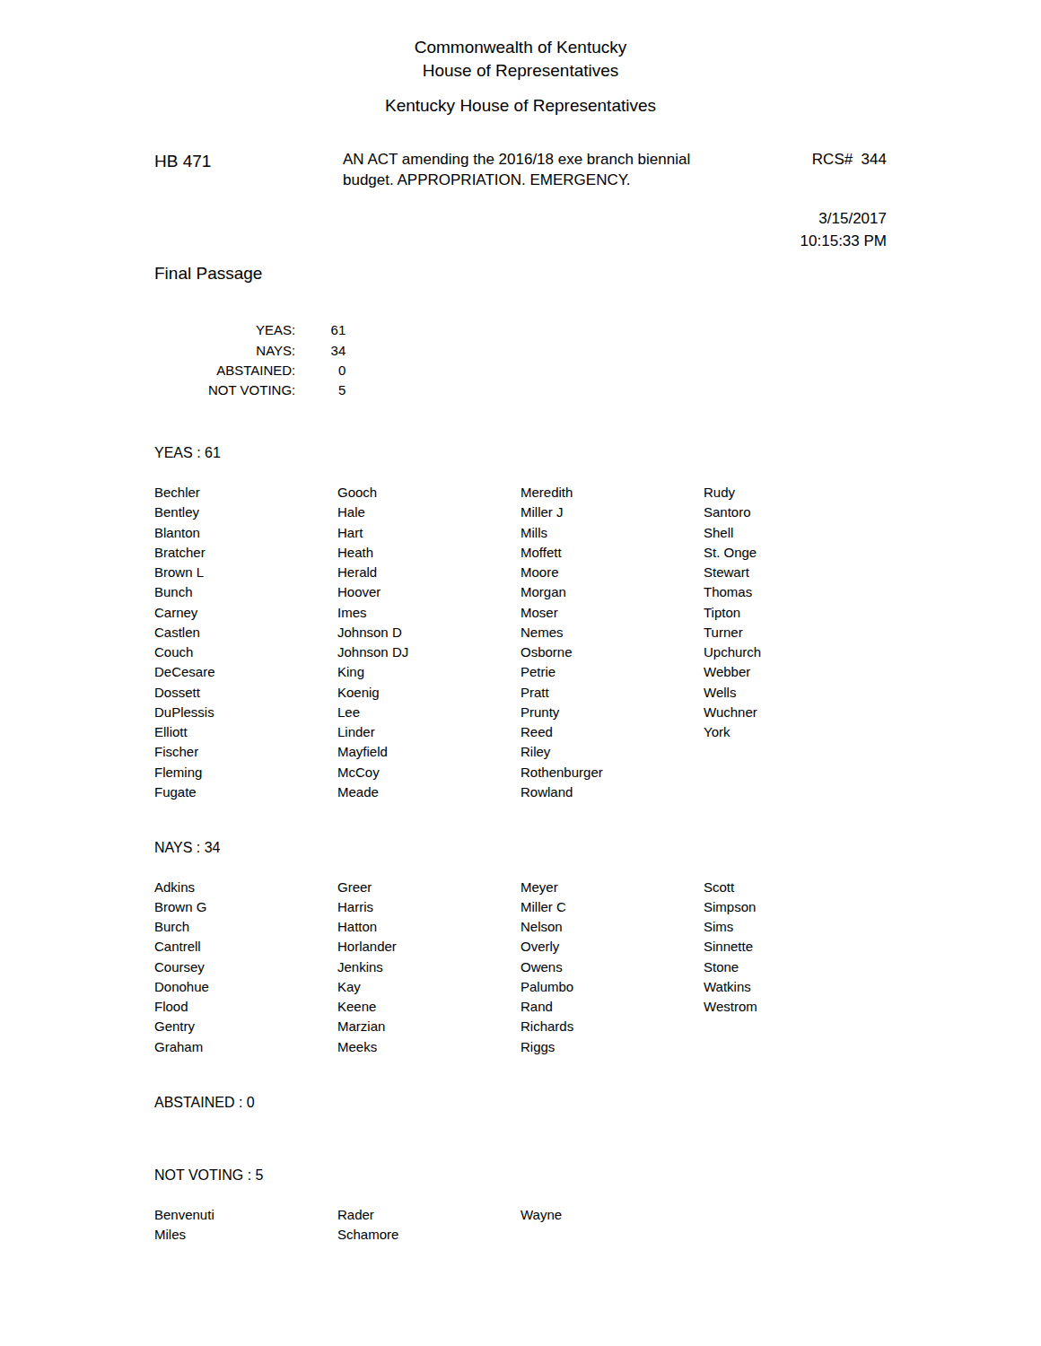Commonwealth of Kentucky
House of Representatives
Kentucky House of Representatives
HB 471
AN ACT amending the 2016/18 exe branch biennial budget. APPROPRIATION. EMERGENCY.
RCS# 344
3/15/2017
10:15:33 PM
Final Passage
| YEAS: | 61 |
| NAYS: | 34 |
| ABSTAINED: | 0 |
| NOT VOTING: | 5 |
YEAS : 61
Bechler
Bentley
Blanton
Bratcher
Brown L
Bunch
Carney
Castlen
Couch
DeCesare
Dossett
DuPlessis
Elliott
Fischer
Fleming
Fugate
Gooch
Hale
Hart
Heath
Herald
Hoover
Imes
Johnson D
Johnson DJ
King
Koenig
Lee
Linder
Mayfield
McCoy
Meade
Meredith
Miller J
Mills
Moffett
Moore
Morgan
Moser
Nemes
Osborne
Petrie
Pratt
Prunty
Reed
Riley
Rothenburger
Rowland
Rudy
Santoro
Shell
St. Onge
Stewart
Thomas
Tipton
Turner
Upchurch
Webber
Wells
Wuchner
York
NAYS : 34
Adkins
Brown G
Burch
Cantrell
Coursey
Donohue
Flood
Gentry
Graham
Greer
Harris
Hatton
Horlander
Jenkins
Kay
Keene
Marzian
Meeks
Meyer
Miller C
Nelson
Overly
Owens
Palumbo
Rand
Richards
Riggs
Scott
Simpson
Sims
Sinnette
Stone
Watkins
Westrom
ABSTAINED : 0
NOT VOTING : 5
Benvenuti
Miles
Rader
Schamore
Wayne